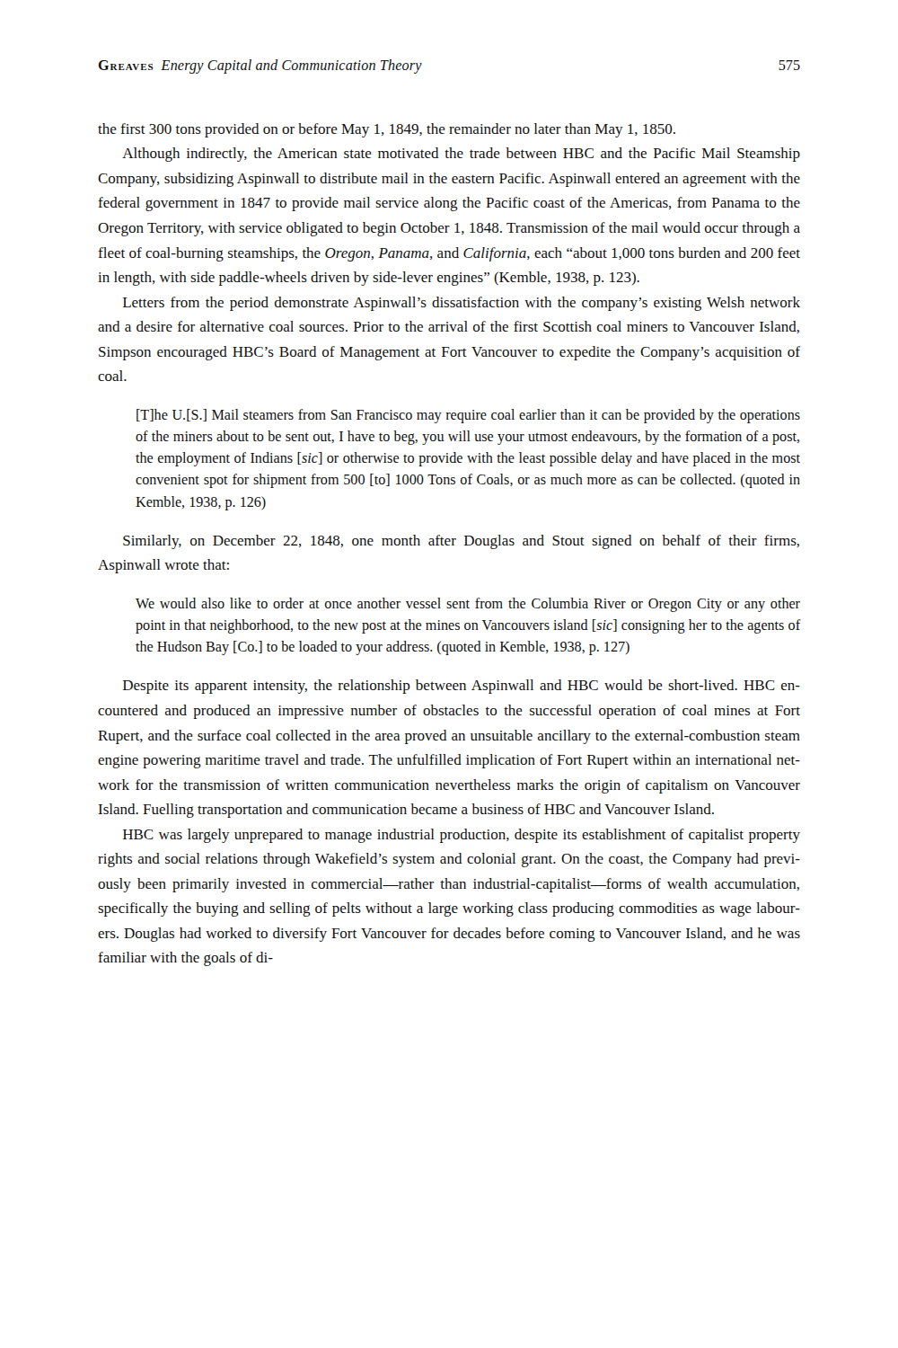Greaves Energy Capital and Communication Theory
575
the first 300 tons provided on or before May 1, 1849, the remainder no later than May 1, 1850.
Although indirectly, the American state motivated the trade between HBC and the Pacific Mail Steamship Company, subsidizing Aspinwall to distribute mail in the eastern Pacific. Aspinwall entered an agreement with the federal government in 1847 to provide mail service along the Pacific coast of the Americas, from Panama to the Oregon Territory, with service obligated to begin October 1, 1848. Transmission of the mail would occur through a fleet of coal-burning steamships, the Oregon, Panama, and California, each “about 1,000 tons burden and 200 feet in length, with side paddle-wheels driven by side-lever engines” (Kemble, 1938, p. 123).
Letters from the period demonstrate Aspinwall’s dissatisfaction with the company’s existing Welsh network and a desire for alternative coal sources. Prior to the arrival of the first Scottish coal miners to Vancouver Island, Simpson encouraged HBC’s Board of Management at Fort Vancouver to expedite the Company’s acquisition of coal.
[T]he U.[S.] Mail steamers from San Francisco may require coal earlier than it can be provided by the operations of the miners about to be sent out, I have to beg, you will use your utmost endeavours, by the formation of a post, the employment of Indians [sic] or otherwise to provide with the least possible delay and have placed in the most convenient spot for shipment from 500 [to] 1000 Tons of Coals, or as much more as can be collected. (quoted in Kemble, 1938, p. 126)
Similarly, on December 22, 1848, one month after Douglas and Stout signed on behalf of their firms, Aspinwall wrote that:
We would also like to order at once another vessel sent from the Columbia River or Oregon City or any other point in that neighborhood, to the new post at the mines on Vancouvers island [sic] consigning her to the agents of the Hudson Bay [Co.] to be loaded to your address. (quoted in Kemble, 1938, p. 127)
Despite its apparent intensity, the relationship between Aspinwall and HBC would be short-lived. HBC encountered and produced an impressive number of obstacles to the successful operation of coal mines at Fort Rupert, and the surface coal collected in the area proved an unsuitable ancillary to the external-combustion steam engine powering maritime travel and trade. The unfulfilled implication of Fort Rupert within an international network for the transmission of written communication nevertheless marks the origin of capitalism on Vancouver Island. Fuelling transportation and communication became a business of HBC and Vancouver Island.
HBC was largely unprepared to manage industrial production, despite its establishment of capitalist property rights and social relations through Wakefield’s system and colonial grant. On the coast, the Company had previously been primarily invested in commercial—rather than industrial-capitalist—forms of wealth accumulation, specifically the buying and selling of pelts without a large working class producing commodities as wage labourers. Douglas had worked to diversify Fort Vancouver for decades before coming to Vancouver Island, and he was familiar with the goals of di-